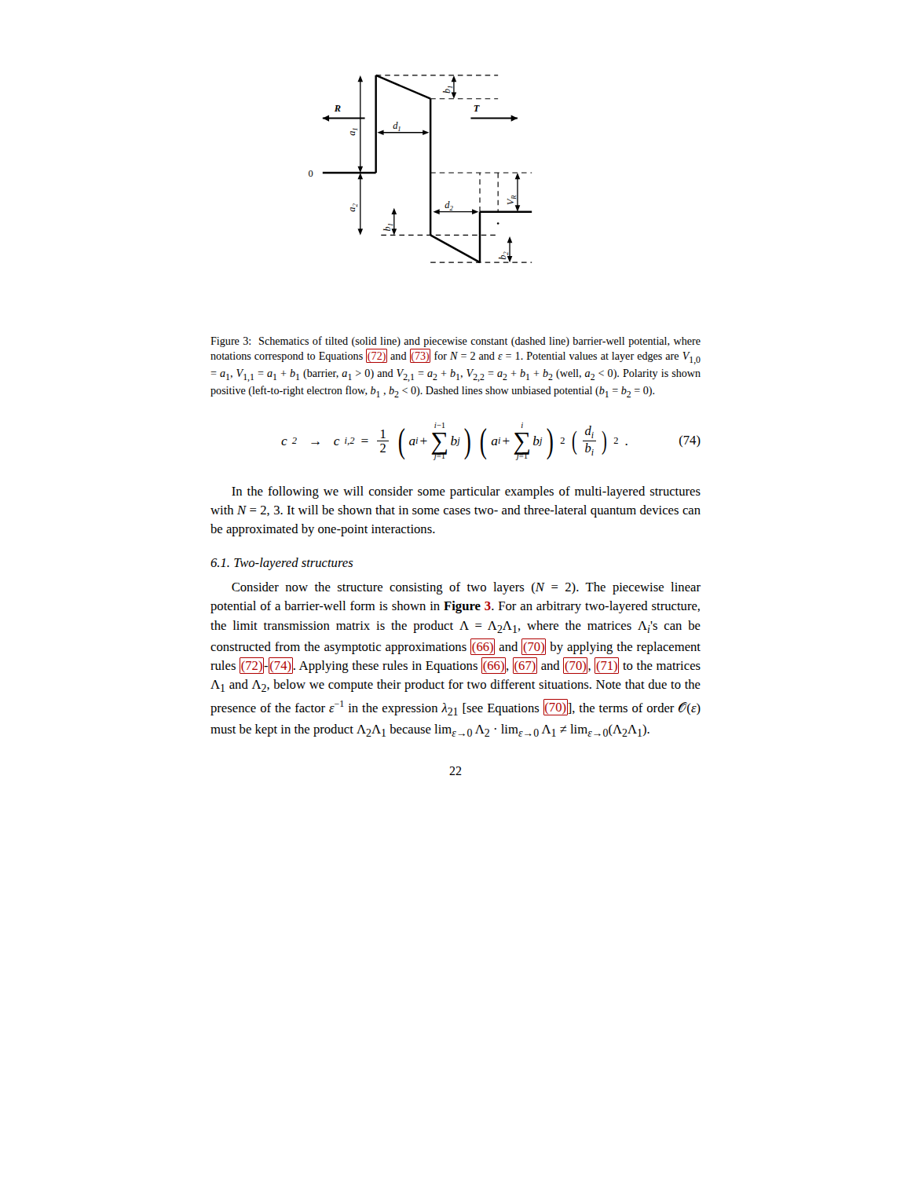0 R T a1 b1 d1 a2 b1 d2 b2 VR
Figure 3: Schematics of tilted (solid line) and piecewise constant (dashed line) barrier-well potential, where notations correspond to Equations (72) and (73) for N = 2 and ε = 1. Potential values at layer edges are V1,0 = a1, V1,1 = a1 + b1 (barrier, a1 > 0) and V2,1 = a2 + b1, V2,2 = a2 + b1 + b2 (well, a2 < 0). Polarity is shown positive (left-to-right electron flow, b1 , b2 < 0). Dashed lines show unbiased potential (b1 = b2 = 0).
c 2 → ci,2 = 12 ( ai + i−1 ∑ j=1 bj ) ( ai + i ∑ j=1 bj ) 2 ( di bi ) 2 .
(74)
In the following we will consider some particular examples of multi-layered structures with N = 2, 3. It will be shown that in some cases two- and three-lateral quantum devices can be approximated by one-point interactions.
6.1. Two-layered structures
Consider now the structure consisting of two layers (N = 2). The piecewise linear potential of a barrier-well form is shown in Figure 3. For an arbitrary two-layered structure, the limit transmission matrix is the product Λ = Λ2Λ1, where the matrices Λi's can be constructed from the asymptotic approximations (66) and (70) by applying the replacement rules (72)-(74). Applying these rules in Equations (66), (67) and (70), (71) to the matrices Λ1 and Λ2, below we compute their product for two different situations. Note that due to the presence of the factor ε−1 in the expression λ21 [see Equations (70)], the terms of order 𝒪(ε) must be kept in the product Λ2Λ1 because limε→0 Λ2 · limε→0 Λ1 ≠ limε→0(Λ2Λ1).
22